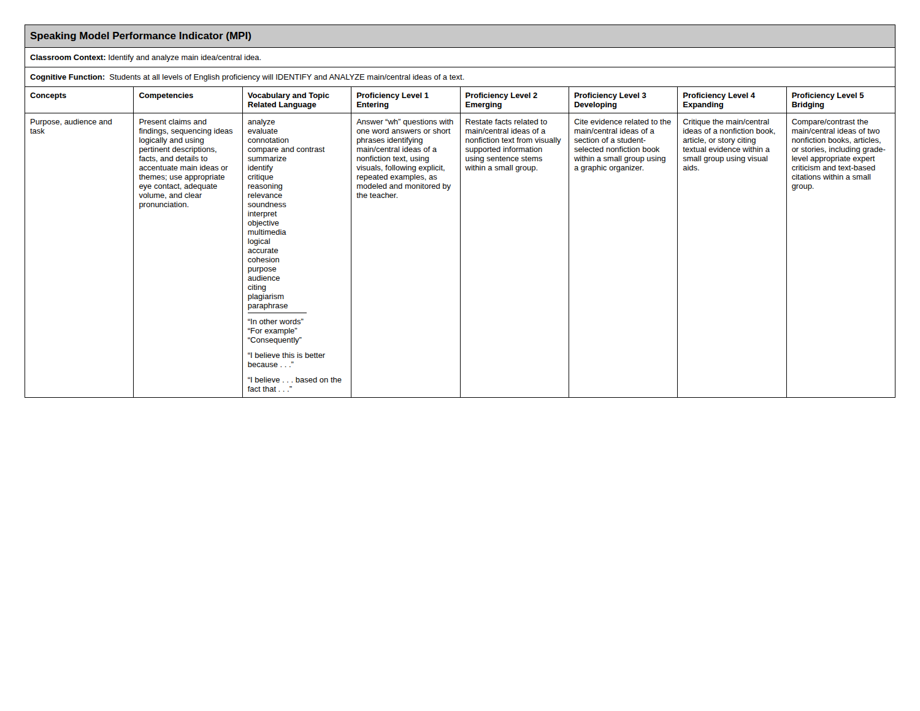| Speaking Model Performance Indicator (MPI) |
| Classroom Context: Identify and analyze main idea/central idea. |
| Cognitive Function: Students at all levels of English proficiency will IDENTIFY and ANALYZE main/central ideas of a text. |
| Concepts | Competencies | Vocabulary and Topic Related Language | Proficiency Level 1 Entering | Proficiency Level 2 Emerging | Proficiency Level 3 Developing | Proficiency Level 4 Expanding | Proficiency Level 5 Bridging |
| Purpose, audience and task | Present claims and findings, sequencing ideas logically and using pertinent descriptions, facts, and details to accentuate main ideas or themes; use appropriate eye contact, adequate volume, and clear pronunciation. | analyze evaluate connotation compare and contrast summarize identify critique reasoning relevance soundness interpret objective multimedia logical accurate cohesion purpose audience citing plagiarism paraphrase “In other words” “For example” “Consequently” “I believe this is better because . . .” “I believe . . . based on the fact that . . .” | Answer “wh” questions with one word answers or short phrases identifying main/central ideas of a nonfiction text, using visuals, following explicit, repeated examples, as modeled and monitored by the teacher. | Restate facts related to main/central ideas of a nonfiction text from visually supported information using sentence stems within a small group. | Cite evidence related to the main/central ideas of a section of a student-selected nonfiction book within a small group using a graphic organizer. | Critique the main/central ideas of a nonfiction book, article, or story citing textual evidence within a small group using visual aids. | Compare/contrast the main/central ideas of two nonfiction books, articles, or stories, including grade-level appropriate expert criticism and text-based citations within a small group. |